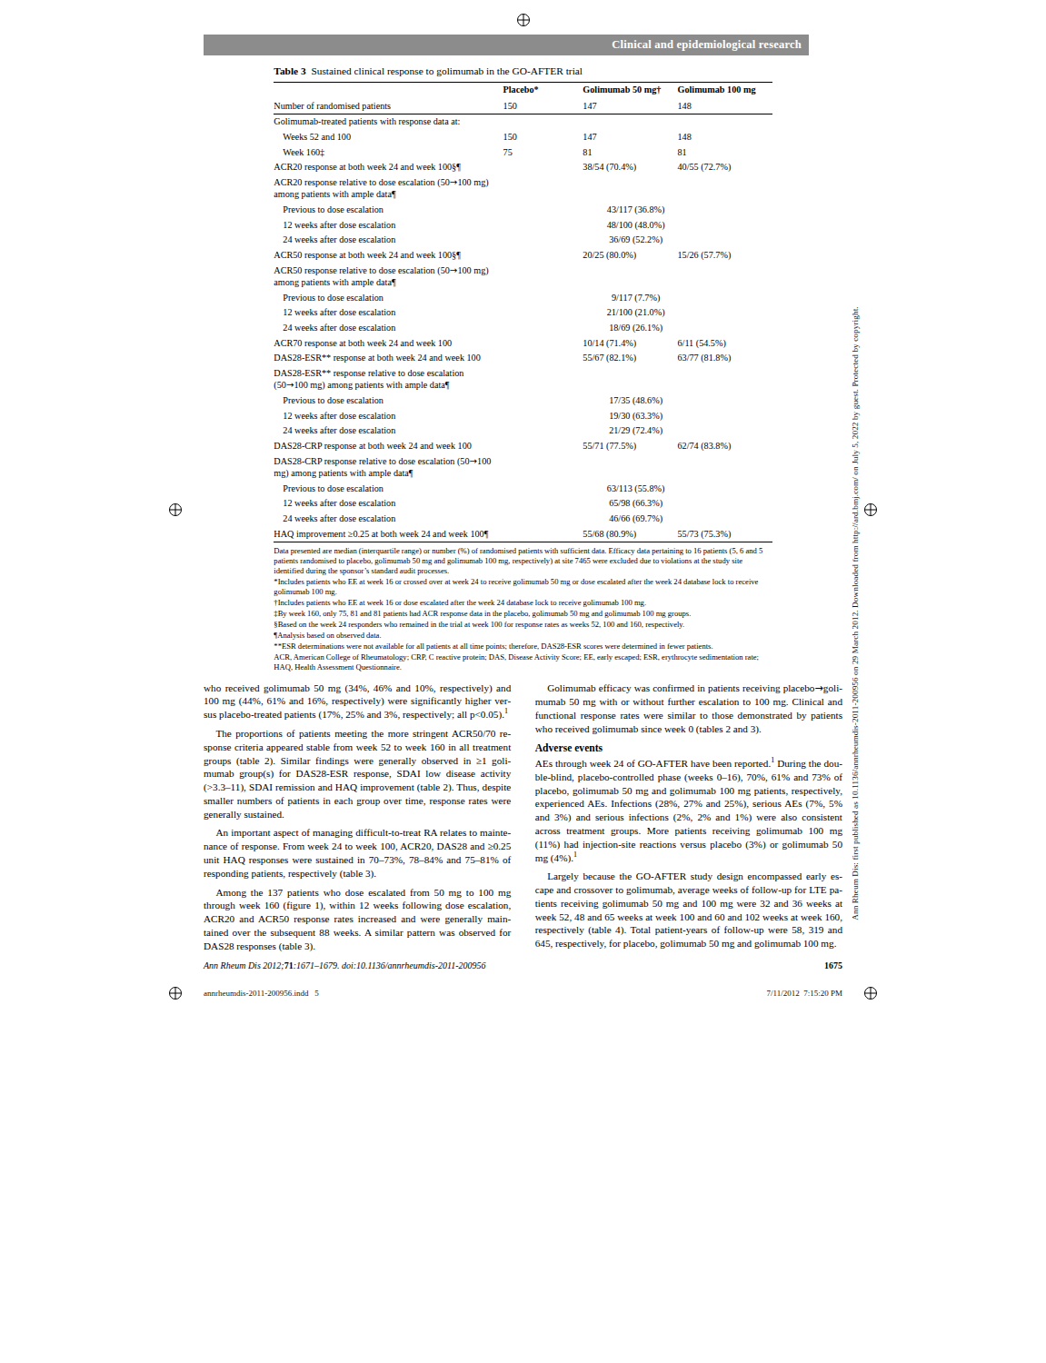Ann Rheum Dis: first published as 10.1136/annrheumdis-2011-200956 on 29 March 2012. Downloaded from http://ard.bmj.com/ on July 5, 2022 by guest. Protected by copyright.
Clinical and epidemiological research
Table 3 Sustained clinical response to golimumab in the GO-AFTER trial
| | Placebo* | Golimumab 50 mg† | Golimumab 100 mg |
| --- | --- | --- | --- |
| Number of randomised patients | 150 | 147 | 148 |
| Golimumab-treated patients with response data at: | | | |
| Weeks 52 and 100 | 150 | 147 | 148 |
| Week 160‡ | 75 | 81 | 81 |
| ACR20 response at both week 24 and week 100§¶ | | 38/54 (70.4%) | 40/55 (72.7%) |
| ACR20 response relative to dose escalation (50 → 100 mg) among patients with ample data¶ | | | |
| Previous to dose escalation | 43/117 (36.8%) |
| 12 weeks after dose escalation | 48/100 (48.0%) |
| 24 weeks after dose escalation | 36/69 (52.2%) |
| ACR50 response at both week 24 and week 100§¶ | | 20/25 (80.0%) | 15/26 (57.7%) |
| ACR50 response relative to dose escalation (50 → 100 mg) among patients with ample data¶ | | | |
| Previous to dose escalation | 9/117 (7.7%) |
| 12 weeks after dose escalation | 21/100 (21.0%) |
| 24 weeks after dose escalation | 18/69 (26.1%) |
| ACR70 response at both week 24 and week 100 | | 10/14 (71.4%) | 6/11 (54.5%) |
| DAS28-ESR** response at both week 24 and week 100 | | 55/67 (82.1%) | 63/77 (81.8%) |
| DAS28-ESR** response relative to dose escalation (50 → 100 mg) among patients with ample data¶ | | | |
| Previous to dose escalation | 17/35 (48.6%) |
| 12 weeks after dose escalation | 19/30 (63.3%) |
| 24 weeks after dose escalation | 21/29 (72.4%) |
| DAS28-CRP response at both week 24 and week 100 | | 55/71 (77.5%) | 62/74 (83.8%) |
| DAS28-CRP response relative to dose escalation (50 → 100 mg) among patients with ample data¶ | | | |
| Previous to dose escalation | 63/113 (55.8%) |
| 12 weeks after dose escalation | 65/98 (66.3%) |
| 24 weeks after dose escalation | 46/66 (69.7%) |
| HAQ improvement ≥0.25 at both week 24 and week 100¶ | | 55/68 (80.9%) | 55/73 (75.3%) |
Data presented are median (interquartile range) or number (%) of randomised patients with sufficient data. Efficacy data pertaining to 16 patients (5, 6 and 5 patients randomised to placebo, golimumab 50 mg and golimumab 100 mg, respectively) at site 7465 were excluded due to violations at the study site identified during the sponsor’s standard audit processes.
*Includes patients who EE at week 16 or crossed over at week 24 to receive golimumab 50 mg or dose escalated after the week 24 database lock to receive golimumab 100 mg.
†Includes patients who EE at week 16 or dose escalated after the week 24 database lock to receive golimumab 100 mg.
‡By week 160, only 75, 81 and 81 patients had ACR response data in the placebo, golimumab 50 mg and golimumab 100 mg groups.
§Based on the week 24 responders who remained in the trial at week 100 for response rates as weeks 52, 100 and 160, respectively.
¶Analysis based on observed data.
**ESR determinations were not available for all patients at all time points; therefore, DAS28-ESR scores were determined in fewer patients.
ACR, American College of Rheumatology; CRP, C reactive protein; DAS, Disease Activity Score; EE, early escaped; ESR, erythrocyte sedimentation rate; HAQ, Health Assessment Questionnaire.
who received golimumab 50 mg (34%, 46% and 10%, respectively) and 100 mg (44%, 61% and 16%, respectively) were significantly higher versus placebo-treated patients (17%, 25% and 3%, respectively; all p<0.05).1
The proportions of patients meeting the more stringent ACR50/70 response criteria appeared stable from week 52 to week 160 in all treatment groups (table 2). Similar findings were generally observed in ≥1 golimumab group(s) for DAS28-ESR response, SDAI low disease activity (>3.3–11), SDAI remission and HAQ improvement (table 2). Thus, despite smaller numbers of patients in each group over time, response rates were generally sustained.
An important aspect of managing difficult-to-treat RA relates to maintenance of response. From week 24 to week 100, ACR20, DAS28 and ≥0.25 unit HAQ responses were sustained in 70–73%, 78–84% and 75–81% of responding patients, respectively (table 3).
Among the 137 patients who dose escalated from 50 mg to 100 mg through week 160 (figure 1), within 12 weeks following dose escalation, ACR20 and ACR50 response rates increased and were generally maintained over the subsequent 88 weeks. A similar pattern was observed for DAS28 responses (table 3).
Golimumab efficacy was confirmed in patients receiving placebo→golimumab 50 mg with or without further escalation to 100 mg. Clinical and functional response rates were similar to those demonstrated by patients who received golimumab since week 0 (tables 2 and 3).
Adverse events
AEs through week 24 of GO-AFTER have been reported.1 During the double-blind, placebo-controlled phase (weeks 0–16), 70%, 61% and 73% of placebo, golimumab 50 mg and golimumab 100 mg patients, respectively, experienced AEs. Infections (28%, 27% and 25%), serious AEs (7%, 5% and 3%) and serious infections (2%, 2% and 1%) were also consistent across treatment groups. More patients receiving golimumab 100 mg (11%) had injection-site reactions versus placebo (3%) or golimumab 50 mg (4%).1
Largely because the GO-AFTER study design encompassed early escape and crossover to golimumab, average weeks of follow-up for LTE patients receiving golimumab 50 mg and 100 mg were 32 and 36 weeks at week 52, 48 and 65 weeks at week 100 and 60 and 102 weeks at week 160, respectively (table 4). Total patient-years of follow-up were 58, 319 and 645, respectively, for placebo, golimumab 50 mg and golimumab 100 mg.
Ann Rheum Dis 2012;71:1671–1679. doi:10.1136/annrheumdis-2011-200956
1675
annrheumdis-2011-200956.indd 5
7/11/2012 7:15:20 PM